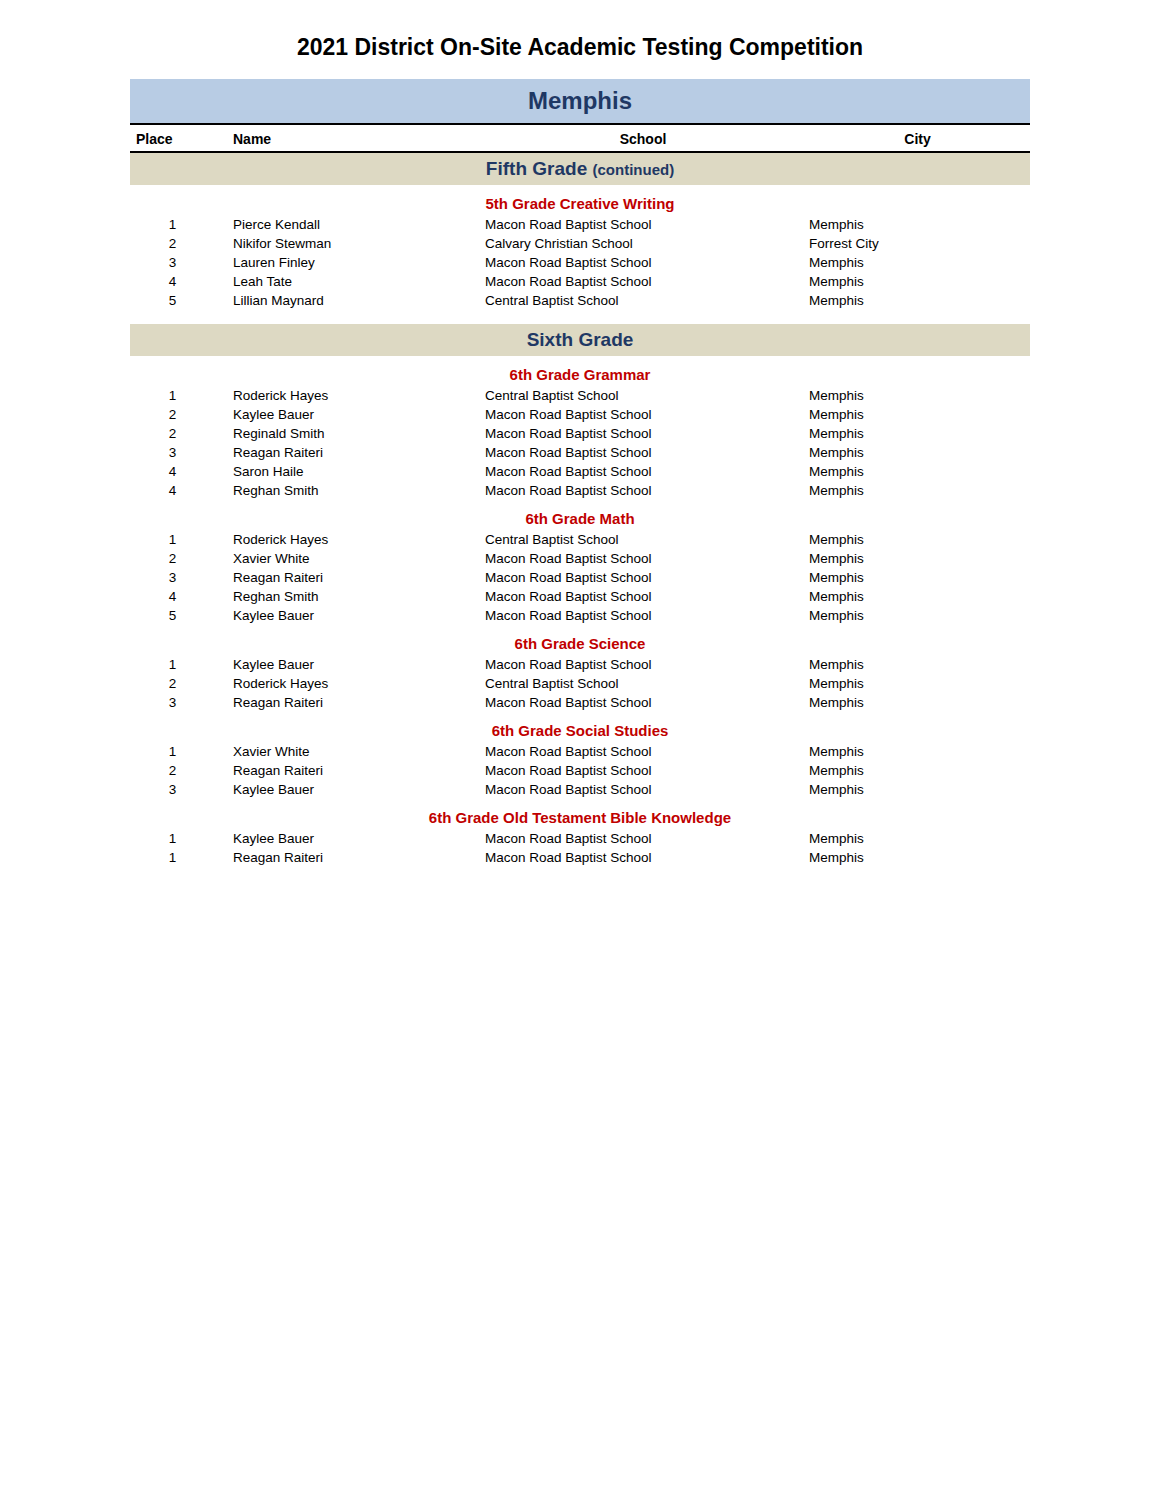2021 District On-Site Academic Testing Competition
Memphis
| Place | Name | School | City |
| --- | --- | --- | --- |
| Fifth Grade (continued) |
| 5th Grade Creative Writing |
| 1 | Pierce Kendall | Macon Road Baptist School | Memphis |
| 2 | Nikifor Stewman | Calvary Christian School | Forrest City |
| 3 | Lauren Finley | Macon Road Baptist School | Memphis |
| 4 | Leah Tate | Macon Road Baptist School | Memphis |
| 5 | Lillian Maynard | Central Baptist School | Memphis |
| Sixth Grade |
| 6th Grade Grammar |
| 1 | Roderick Hayes | Central Baptist School | Memphis |
| 2 | Kaylee Bauer | Macon Road Baptist School | Memphis |
| 2 | Reginald Smith | Macon Road Baptist School | Memphis |
| 3 | Reagan Raiteri | Macon Road Baptist School | Memphis |
| 4 | Saron Haile | Macon Road Baptist School | Memphis |
| 4 | Reghan Smith | Macon Road Baptist School | Memphis |
| 6th Grade Math |
| 1 | Roderick Hayes | Central Baptist School | Memphis |
| 2 | Xavier White | Macon Road Baptist School | Memphis |
| 3 | Reagan Raiteri | Macon Road Baptist School | Memphis |
| 4 | Reghan Smith | Macon Road Baptist School | Memphis |
| 5 | Kaylee Bauer | Macon Road Baptist School | Memphis |
| 6th Grade Science |
| 1 | Kaylee Bauer | Macon Road Baptist School | Memphis |
| 2 | Roderick Hayes | Central Baptist School | Memphis |
| 3 | Reagan Raiteri | Macon Road Baptist School | Memphis |
| 6th Grade Social Studies |
| 1 | Xavier White | Macon Road Baptist School | Memphis |
| 2 | Reagan Raiteri | Macon Road Baptist School | Memphis |
| 3 | Kaylee Bauer | Macon Road Baptist School | Memphis |
| 6th Grade Old Testament Bible Knowledge |
| 1 | Kaylee Bauer | Macon Road Baptist School | Memphis |
| 1 | Reagan Raiteri | Macon Road Baptist School | Memphis |